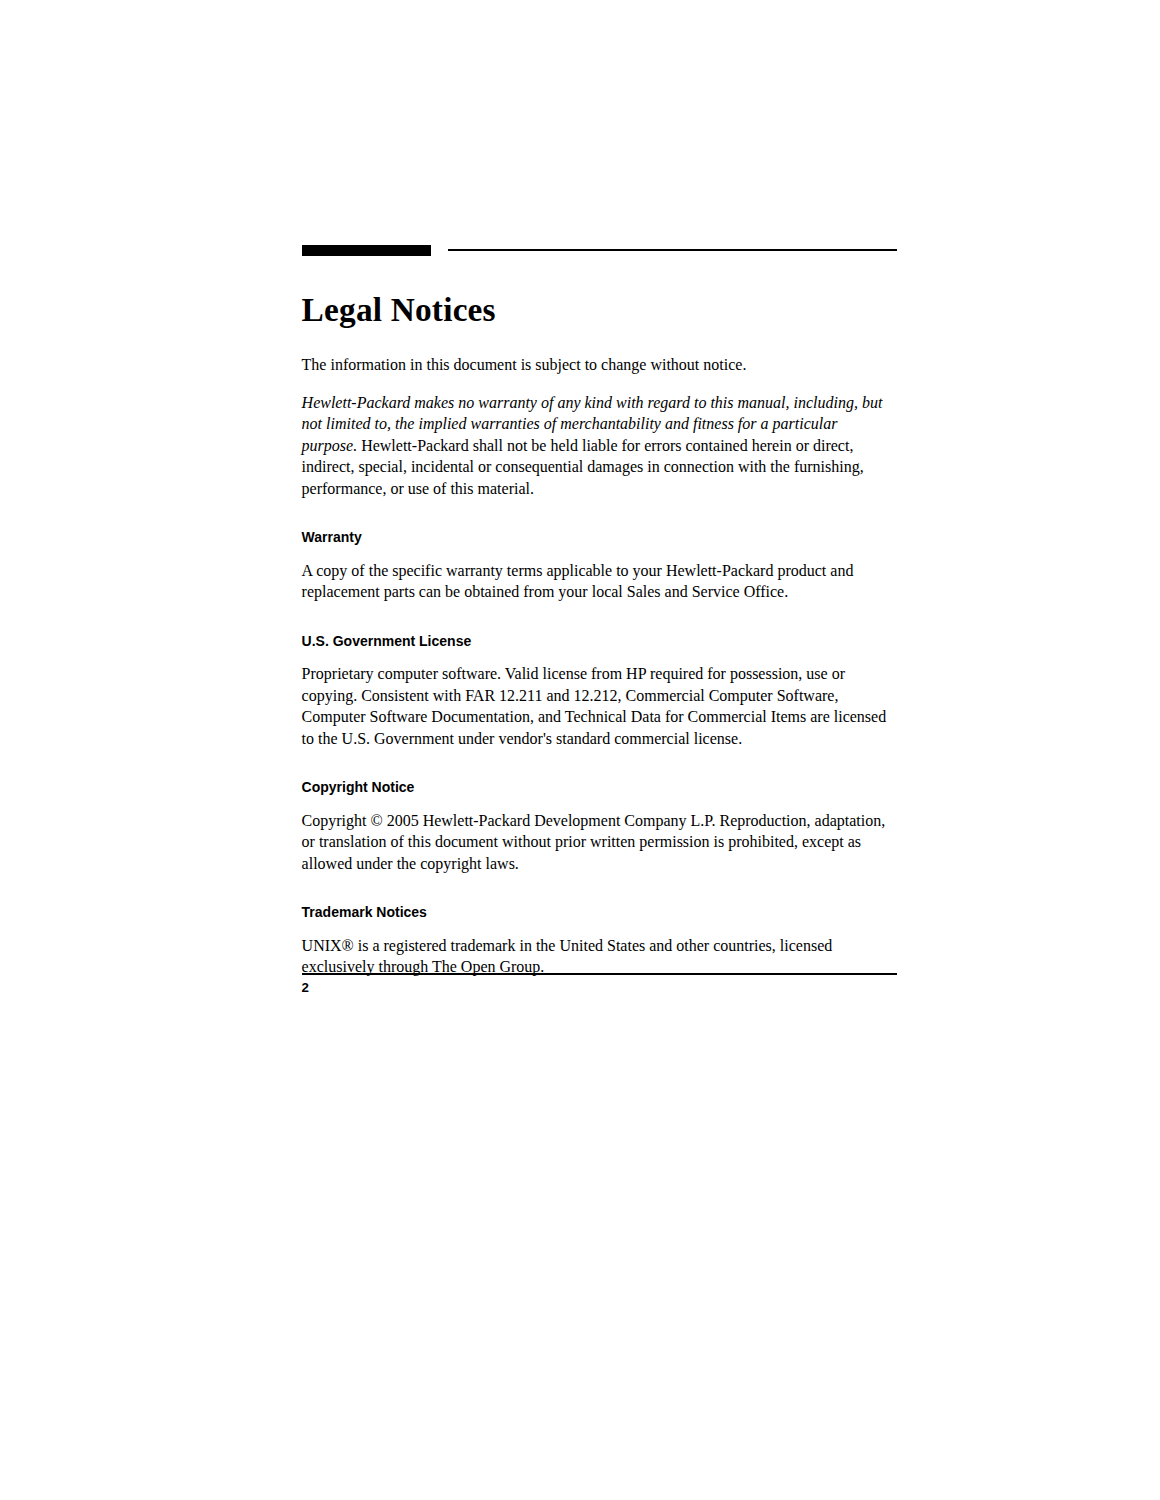Legal Notices
The information in this document is subject to change without notice.
Hewlett-Packard makes no warranty of any kind with regard to this manual, including, but not limited to, the implied warranties of merchantability and fitness for a particular purpose. Hewlett-Packard shall not be held liable for errors contained herein or direct, indirect, special, incidental or consequential damages in connection with the furnishing, performance, or use of this material.
Warranty
A copy of the specific warranty terms applicable to your Hewlett-Packard product and replacement parts can be obtained from your local Sales and Service Office.
U.S. Government License
Proprietary computer software. Valid license from HP required for possession, use or copying. Consistent with FAR 12.211 and 12.212, Commercial Computer Software, Computer Software Documentation, and Technical Data for Commercial Items are licensed to the U.S. Government under vendor's standard commercial license.
Copyright Notice
Copyright © 2005 Hewlett-Packard Development Company L.P. Reproduction, adaptation, or translation of this document without prior written permission is prohibited, except as allowed under the copyright laws.
Trademark Notices
UNIX® is a registered trademark in the United States and other countries, licensed exclusively through The Open Group.
2